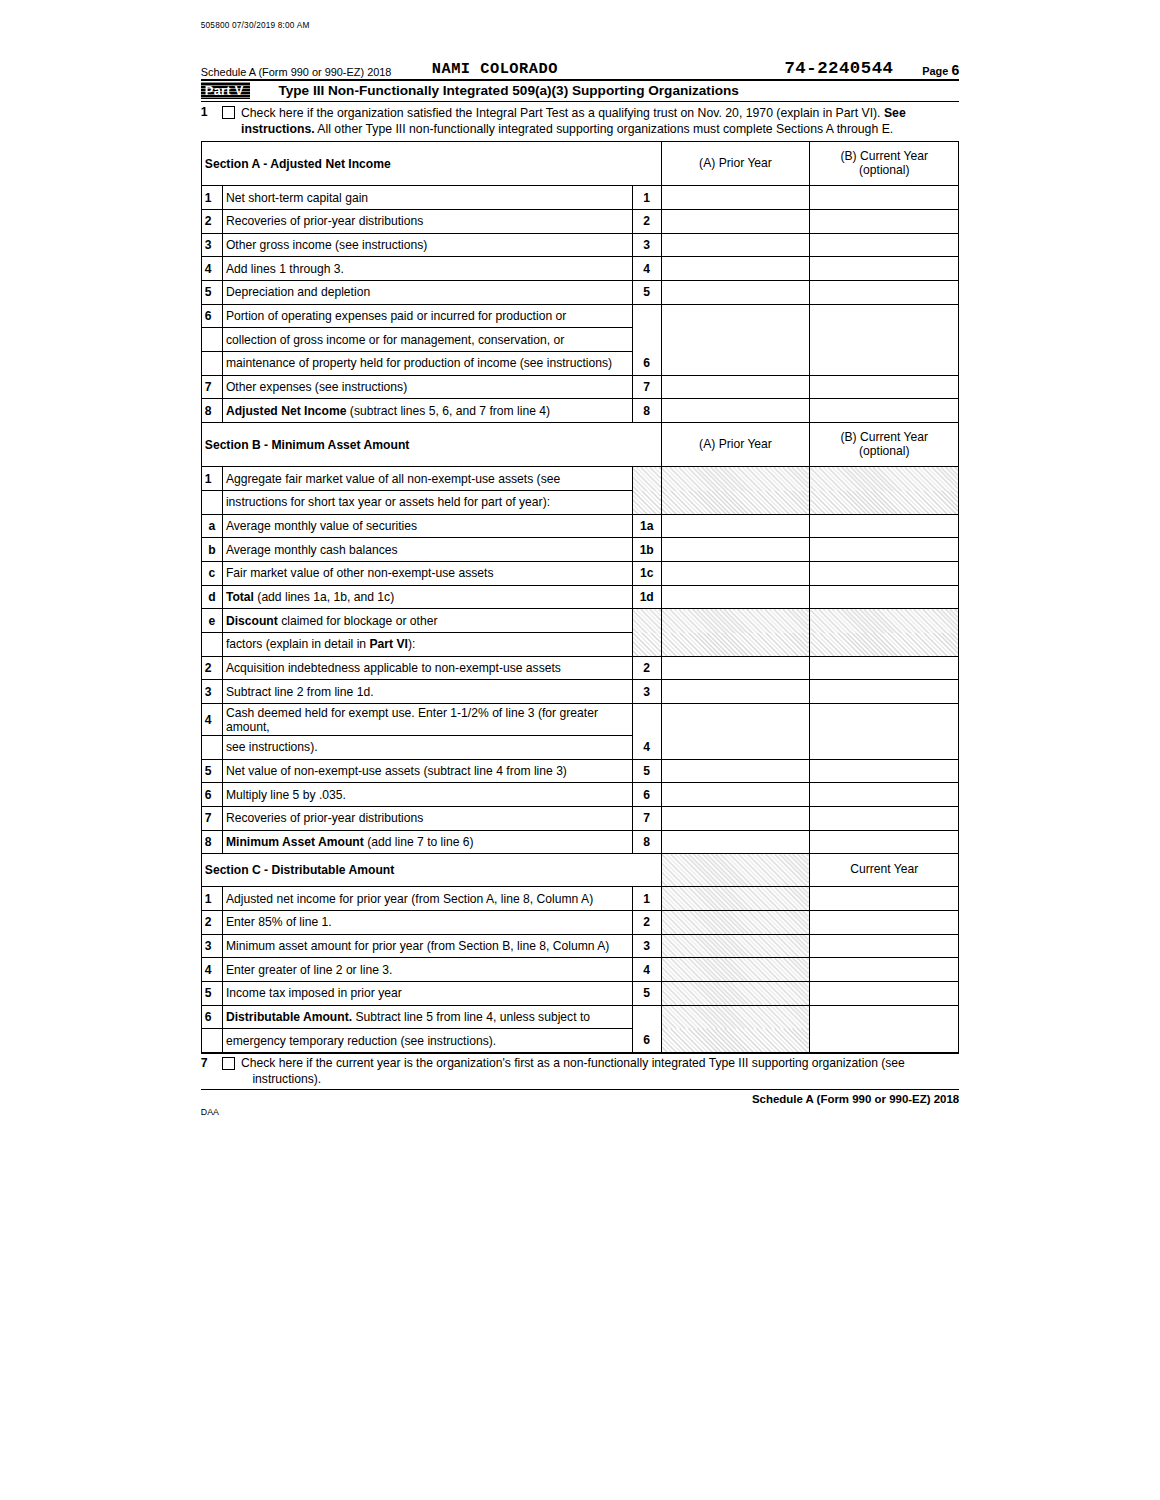505800 07/30/2019 8:00 AM
Schedule A (Form 990 or 990-EZ) 2018
NAMI COLORADO
74-2240544
Page 6
Part V
Type III Non-Functionally Integrated 509(a)(3) Supporting Organizations
1
Check here if the organization satisfied the Integral Part Test as a qualifying trust on Nov. 20, 1970 (explain in Part VI). See
instructions. All other Type III non-functionally integrated supporting organizations must complete Sections A through E.
| Section A - Adjusted Net Income | (A) Prior Year | (B) Current Year (optional) |
| 1 | Net short-term capital gain | 1 | | |
| 2 | Recoveries of prior-year distributions | 2 | | |
| 3 | Other gross income (see instructions) | 3 | | |
| 4 | Add lines 1 through 3. | 4 | | |
| 5 | Depreciation and depletion | 5 | | |
| 6 | Portion of operating expenses paid or incurred for production or | | | |
| | collection of gross income or for management, conservation, or | | | |
| | maintenance of property held for production of income (see instructions) | 6 | | |
| 7 | Other expenses (see instructions) | 7 | | |
| 8 | Adjusted Net Income (subtract lines 5, 6, and 7 from line 4) | 8 | | |
| Section B - Minimum Asset Amount | (A) Prior Year | (B) Current Year (optional) |
| 1 | Aggregate fair market value of all non-exempt-use assets (see | | | |
| | instructions for short tax year or assets held for part of year): | | | |
| a | Average monthly value of securities | 1a | | |
| b | Average monthly cash balances | 1b | | |
| c | Fair market value of other non-exempt-use assets | 1c | | |
| d | Total (add lines 1a, 1b, and 1c) | 1d | | |
| e | Discount claimed for blockage or other | | | |
| | factors (explain in detail in Part VI ): | | | |
| 2 | Acquisition indebtedness applicable to non-exempt-use assets | 2 | | |
| 3 | Subtract line 2 from line 1d. | 3 | | |
| 4 | Cash deemed held for exempt use. Enter 1-1/2% of line 3 (for greater amount, | | | |
| | see instructions). | 4 | | |
| 5 | Net value of non-exempt-use assets (subtract line 4 from line 3) | 5 | | |
| 6 | Multiply line 5 by .035. | 6 | | |
| 7 | Recoveries of prior-year distributions | 7 | | |
| 8 | Minimum Asset Amount (add line 7 to line 6) | 8 | | |
| Section C - Distributable Amount | | Current Year |
| 1 | Adjusted net income for prior year (from Section A, line 8, Column A) | 1 | | |
| 2 | Enter 85% of line 1. | 2 | | |
| 3 | Minimum asset amount for prior year (from Section B, line 8, Column A) | 3 | | |
| 4 | Enter greater of line 2 or line 3. | 4 | | |
| 5 | Income tax imposed in prior year | 5 | | |
| 6 | Distributable Amount. Subtract line 5 from line 4, unless subject to | | | |
| | emergency temporary reduction (see instructions). | 6 | | |
7
Check here if the current year is the organization's first as a non-functionally integrated Type III supporting organization (see
instructions).
Schedule A (Form 990 or 990-EZ) 2018
DAA